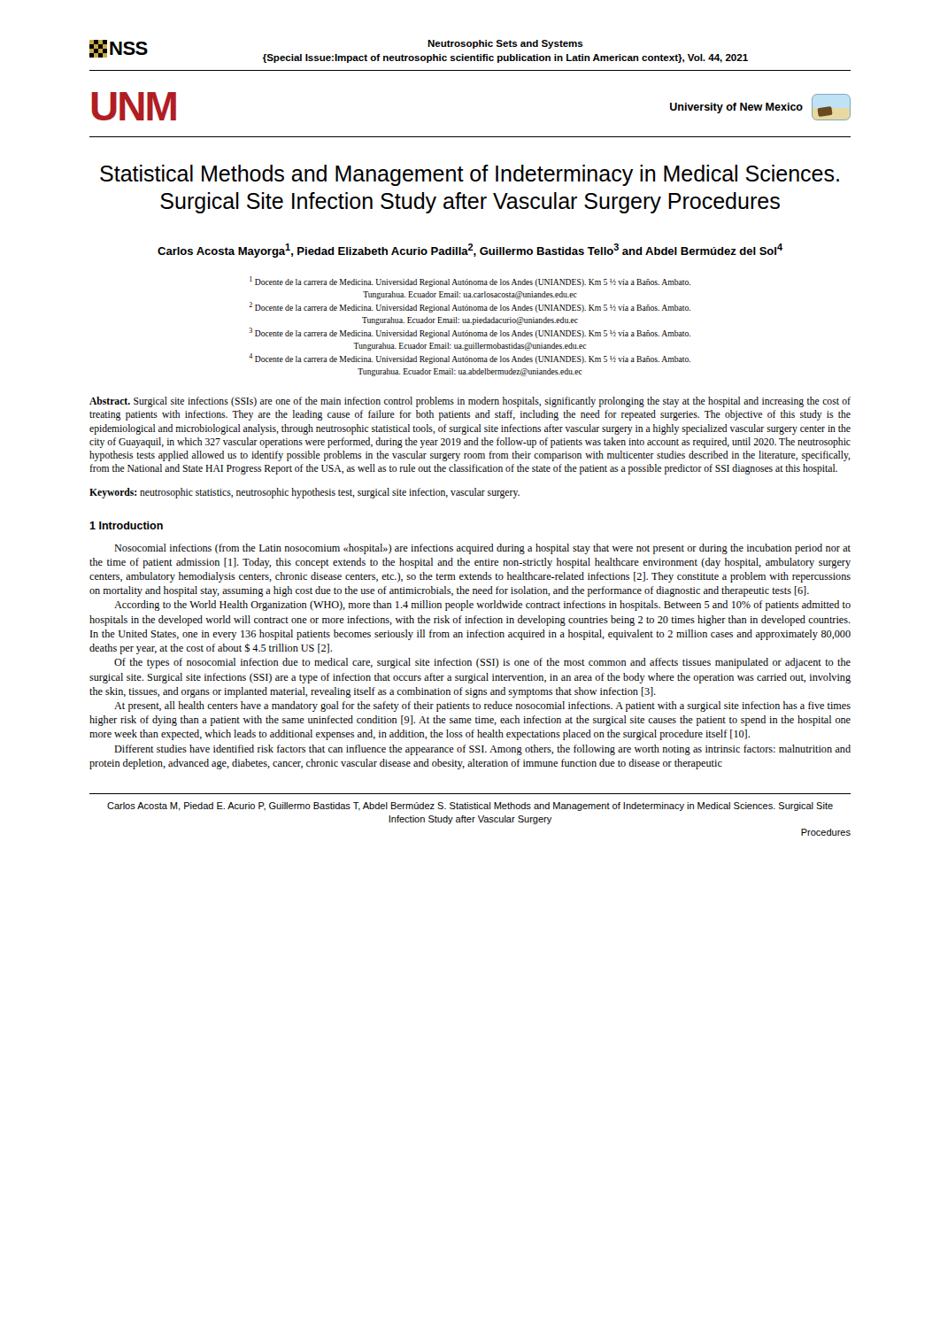NSS
Neutrosophic Sets and Systems
{Special Issue:Impact of neutrosophic scientific publication in Latin American context}, Vol. 44, 2021
UNM
University of New Mexico
Statistical Methods and Management of Indeterminacy in Medical Sciences. Surgical Site Infection Study after Vascular Surgery Procedures
Carlos Acosta Mayorga1, Piedad Elizabeth Acurio Padilla2, Guillermo Bastidas Tello3 and Abdel Bermúdez del Sol4
1 Docente de la carrera de Medicina. Universidad Regional Autónoma de los Andes (UNIANDES). Km 5 ½ vía a Baños. Ambato.
Tungurahua. Ecuador Email: ua.carlosacosta@uniandes.edu.ec
2 Docente de la carrera de Medicina. Universidad Regional Autónoma de los Andes (UNIANDES). Km 5 ½ vía a Baños. Ambato.
Tungurahua. Ecuador Email: ua.piedadacurio@uniandes.edu.ec
3 Docente de la carrera de Medicina. Universidad Regional Autónoma de los Andes (UNIANDES). Km 5 ½ vía a Baños. Ambato.
Tungurahua. Ecuador Email: ua.guillermobastidas@uniandes.edu.ec
4 Docente de la carrera de Medicina. Universidad Regional Autónoma de los Andes (UNIANDES). Km 5 ½ vía a Baños. Ambato.
Tungurahua. Ecuador Email: ua.abdelbermudez@uniandes.edu.ec
Abstract. Surgical site infections (SSIs) are one of the main infection control problems in modern hospitals, significantly prolonging the stay at the hospital and increasing the cost of treating patients with infections. They are the leading cause of failure for both patients and staff, including the need for repeated surgeries. The objective of this study is the epidemiological and microbiological analysis, through neutrosophic statistical tools, of surgical site infections after vascular surgery in a highly specialized vascular surgery center in the city of Guayaquil, in which 327 vascular operations were performed, during the year 2019 and the follow-up of patients was taken into account as required, until 2020. The neutrosophic hypothesis tests applied allowed us to identify possible problems in the vascular surgery room from their comparison with multicenter studies described in the literature, specifically, from the National and State HAI Progress Report of the USA, as well as to rule out the classification of the state of the patient as a possible predictor of SSI diagnoses at this hospital.
Keywords: neutrosophic statistics, neutrosophic hypothesis test, surgical site infection, vascular surgery.
1 Introduction
Nosocomial infections (from the Latin nosocomium «hospital») are infections acquired during a hospital stay that were not present or during the incubation period nor at the time of patient admission [1]. Today, this concept extends to the hospital and the entire non-strictly hospital healthcare environment (day hospital, ambulatory surgery centers, ambulatory hemodialysis centers, chronic disease centers, etc.), so the term extends to healthcare-related infections [2]. They constitute a problem with repercussions on mortality and hospital stay, assuming a high cost due to the use of antimicrobials, the need for isolation, and the performance of diagnostic and therapeutic tests [6].
According to the World Health Organization (WHO), more than 1.4 million people worldwide contract infections in hospitals. Between 5 and 10% of patients admitted to hospitals in the developed world will contract one or more infections, with the risk of infection in developing countries being 2 to 20 times higher than in developed countries. In the United States, one in every 136 hospital patients becomes seriously ill from an infection acquired in a hospital, equivalent to 2 million cases and approximately 80,000 deaths per year, at the cost of about $ 4.5 trillion US [2].
Of the types of nosocomial infection due to medical care, surgical site infection (SSI) is one of the most common and affects tissues manipulated or adjacent to the surgical site. Surgical site infections (SSI) are a type of infection that occurs after a surgical intervention, in an area of the body where the operation was carried out, involving the skin, tissues, and organs or implanted material, revealing itself as a combination of signs and symptoms that show infection [3].
At present, all health centers have a mandatory goal for the safety of their patients to reduce nosocomial infections. A patient with a surgical site infection has a five times higher risk of dying than a patient with the same uninfected condition [9]. At the same time, each infection at the surgical site causes the patient to spend in the hospital one more week than expected, which leads to additional expenses and, in addition, the loss of health expectations placed on the surgical procedure itself [10].
Different studies have identified risk factors that can influence the appearance of SSI. Among others, the following are worth noting as intrinsic factors: malnutrition and protein depletion, advanced age, diabetes, cancer, chronic vascular disease and obesity, alteration of immune function due to disease or therapeutic
Carlos Acosta M, Piedad E. Acurio P, Guillermo Bastidas T, Abdel Bermúdez S. Statistical Methods and Management of Indeterminacy in Medical Sciences. Surgical Site Infection Study after Vascular Surgery
Procedures